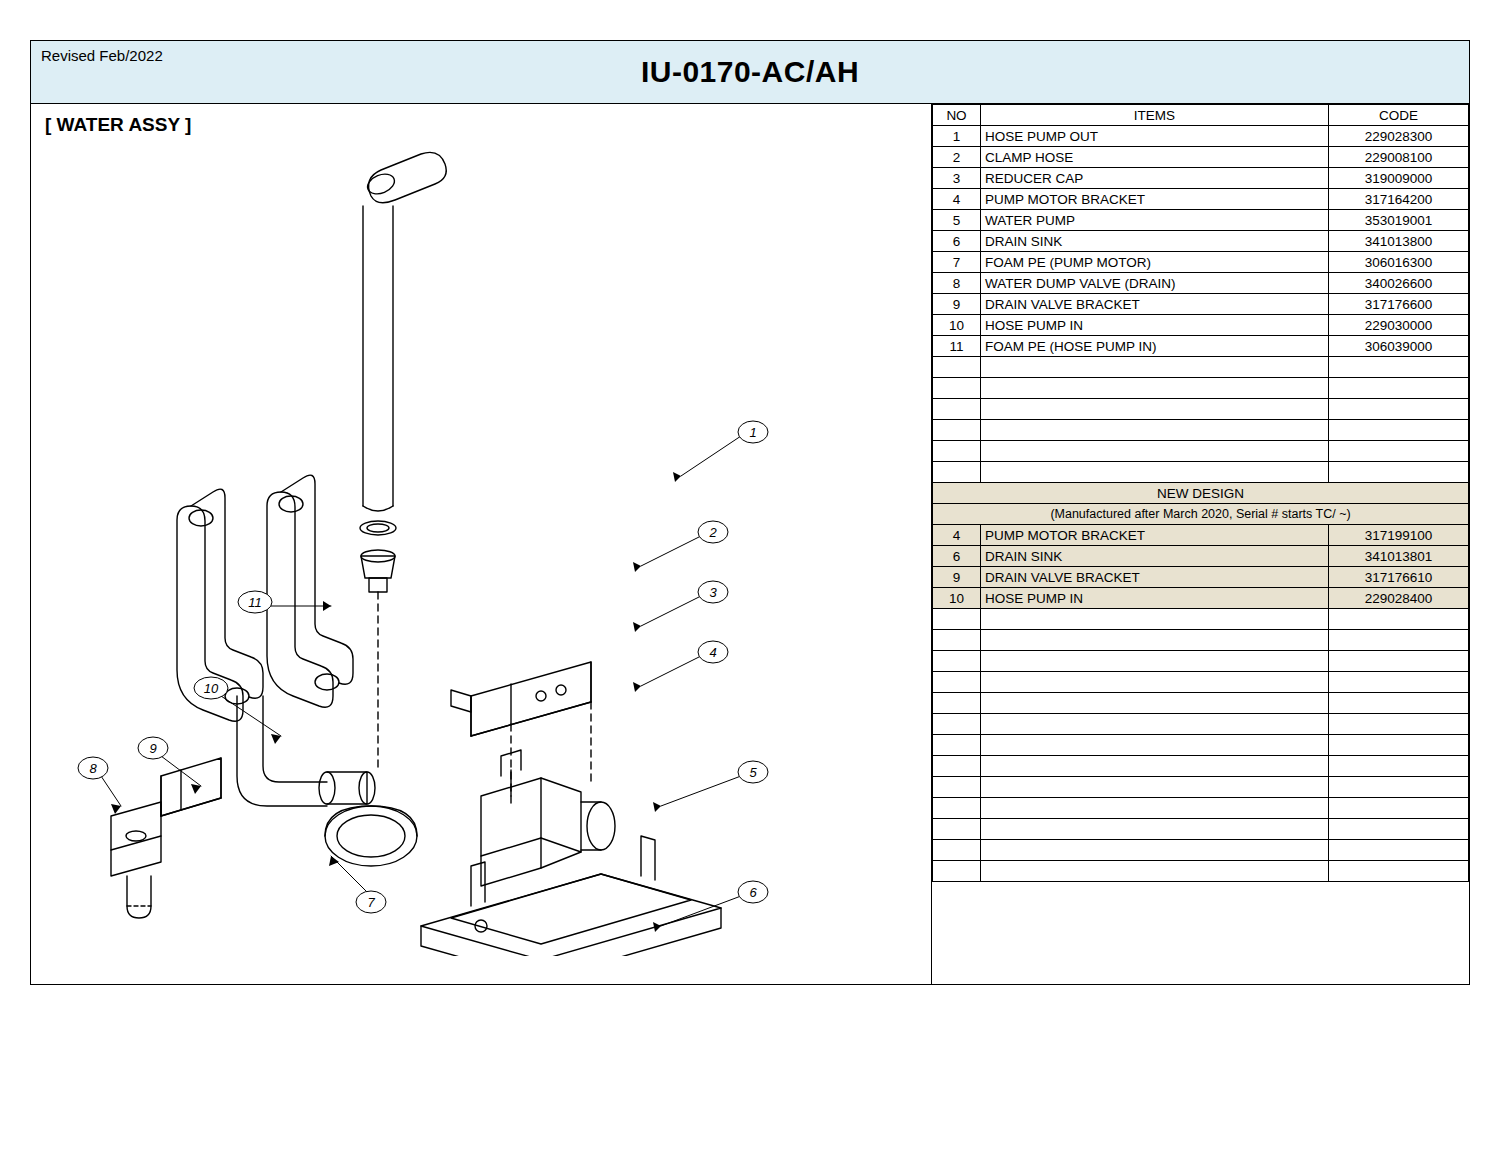Revised Feb/2022
IU-0170-AC/AH
[ WATER ASSY ]
1 2 3 4 5 6 7 8 9 10 11
| NO | ITEMS | CODE |
| --- | --- | --- |
| 1 | HOSE PUMP OUT | 229028300 |
| 2 | CLAMP HOSE | 229008100 |
| 3 | REDUCER CAP | 319009000 |
| 4 | PUMP MOTOR BRACKET | 317164200 |
| 5 | WATER PUMP | 353019001 |
| 6 | DRAIN SINK | 341013800 |
| 7 | FOAM PE (PUMP MOTOR) | 306016300 |
| 8 | WATER DUMP VALVE (DRAIN) | 340026600 |
| 9 | DRAIN VALVE BRACKET | 317176600 |
| 10 | HOSE PUMP IN | 229030000 |
| 11 | FOAM PE (HOSE PUMP IN) | 306039000 |
| NEW DESIGN |
| (Manufactured after March 2020, Serial # starts TC/ ~) |
| 4 | PUMP MOTOR BRACKET | 317199100 |
| 6 | DRAIN SINK | 341013801 |
| 9 | DRAIN VALVE BRACKET | 317176610 |
| 10 | HOSE PUMP IN | 229028400 |